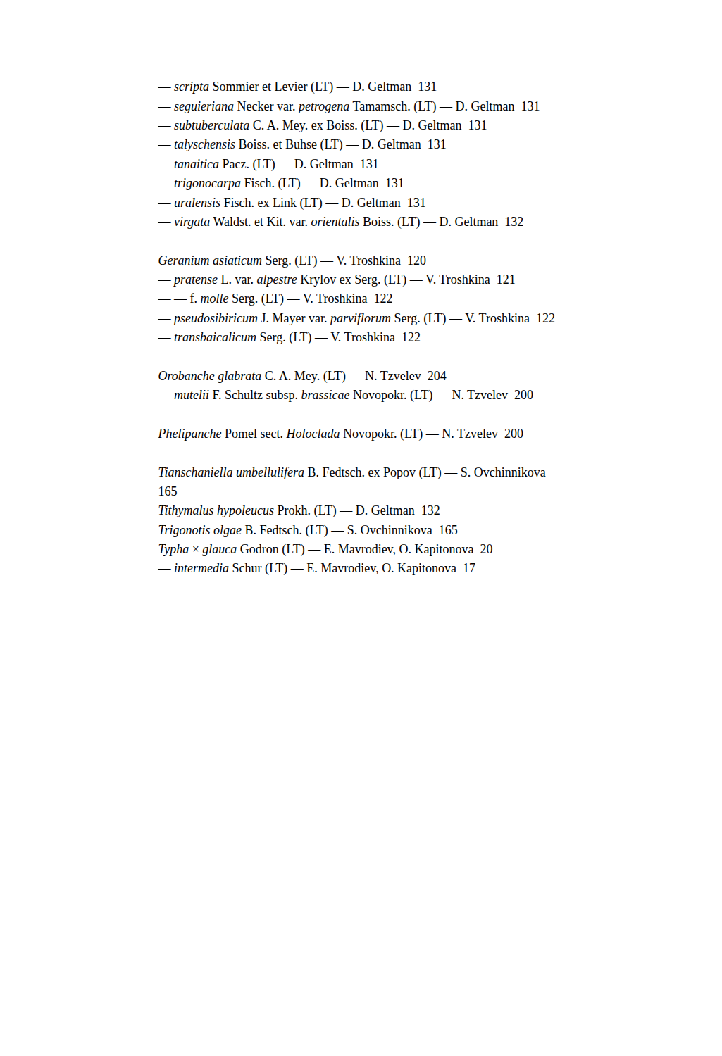— scripta Sommier et Levier (LT) — D. Geltman 131
— seguieriana Necker var. petrogena Tamamsch. (LT) — D. Geltman 131
— subtuberculata C. A. Mey. ex Boiss. (LT) — D. Geltman 131
— talyschensis Boiss. et Buhse (LT) — D. Geltman 131
— tanaitica Pacz. (LT) — D. Geltman 131
— trigonocarpa Fisch. (LT) — D. Geltman 131
— uralensis Fisch. ex Link (LT) — D. Geltman 131
— virgata Waldst. et Kit. var. orientalis Boiss. (LT) — D. Geltman 132
Geranium asiaticum Serg. (LT) — V. Troshkina 120
— pratense L. var. alpestre Krylov ex Serg. (LT) — V. Troshkina 121
— — f. molle Serg. (LT) — V. Troshkina 122
— pseudosibiricum J. Mayer var. parviflorum Serg. (LT) — V. Troshkina 122
— transbaicalicum Serg. (LT) — V. Troshkina 122
Orobanche glabrata C. A. Mey. (LT) — N. Tzvelev 204
— mutelii F. Schultz subsp. brassicae Novopokr. (LT) — N. Tzvelev 200
Phelipanche Pomel sect. Holoclada Novopokr. (LT) — N. Tzvelev 200
Tianschaniella umbellulifera B. Fedtsch. ex Popov (LT) — S. Ovchinnikova 165
Tithymalus hypoleucus Prokh. (LT) — D. Geltman 132
Trigonotis olgae B. Fedtsch. (LT) — S. Ovchinnikova 165
Typha × glauca Godron (LT) — E. Mavrodiev, O. Kapitonova 20
— intermedia Schur (LT) — E. Mavrodiev, O. Kapitonova 17